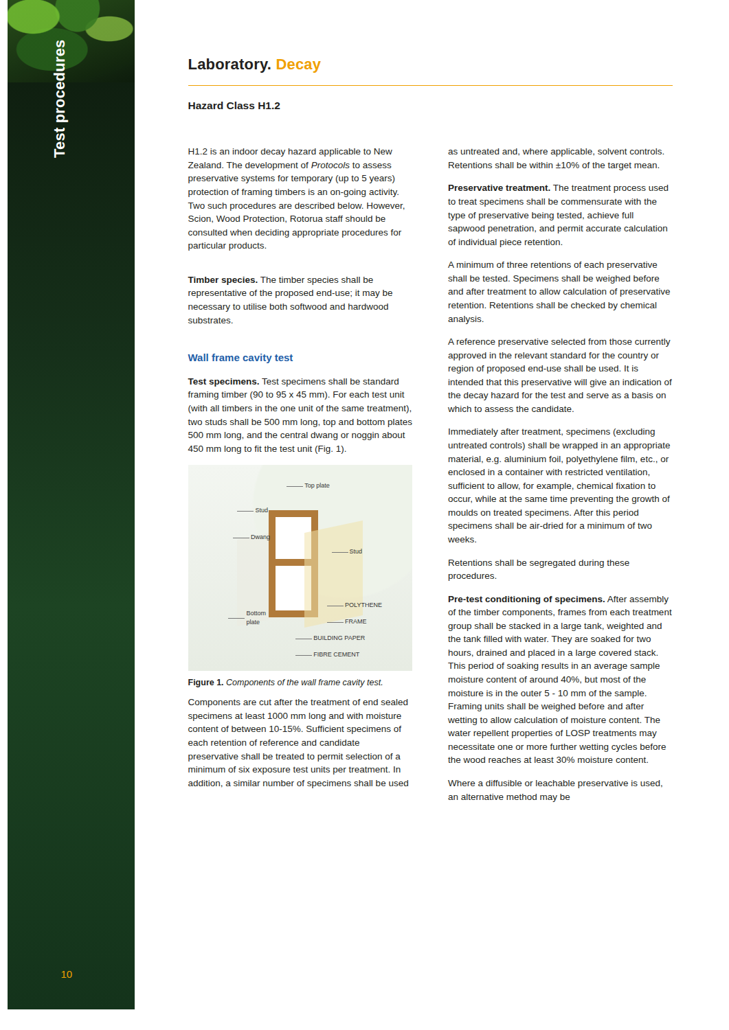Test procedures
10
Laboratory. Decay
Hazard Class H1.2
H1.2 is an indoor decay hazard applicable to New Zealand. The development of Protocols to assess preservative systems for temporary (up to 5 years) protection of framing timbers is an on-going activity. Two such procedures are described below. However, Scion, Wood Protection, Rotorua staff should be consulted when deciding appropriate procedures for particular products.
Timber species. The timber species shall be representative of the proposed end-use; it may be necessary to utilise both softwood and hardwood substrates.
Wall frame cavity test
Test specimens. Test specimens shall be standard framing timber (90 to 95 x 45 mm). For each test unit (with all timbers in the one unit of the same treatment), two studs shall be 500 mm long, top and bottom plates 500 mm long, and the central dwang or noggin about 450 mm long to fit the test unit (Fig. 1).
Top plate Stud Dwang Stud Bottom
plate POLYTHENE FRAME BUILDING PAPER FIBRE CEMENT
Figure 1. Components of the wall frame cavity test.
Components are cut after the treatment of end sealed specimens at least 1000 mm long and with moisture content of between 10-15%. Sufficient specimens of each retention of reference and candidate preservative shall be treated to permit selection of a minimum of six exposure test units per treatment. In addition, a similar number of specimens shall be used as untreated and, where applicable, solvent controls. Retentions shall be within ±10% of the target mean.
Preservative treatment. The treatment process used to treat specimens shall be commensurate with the type of preservative being tested, achieve full sapwood penetration, and permit accurate calculation of individual piece retention.
A minimum of three retentions of each preservative shall be tested. Specimens shall be weighed before and after treatment to allow calculation of preservative retention. Retentions shall be checked by chemical analysis.
A reference preservative selected from those currently approved in the relevant standard for the country or region of proposed end-use shall be used. It is intended that this preservative will give an indication of the decay hazard for the test and serve as a basis on which to assess the candidate.
Immediately after treatment, specimens (excluding untreated controls) shall be wrapped in an appropriate material, e.g. aluminium foil, polyethylene film, etc., or enclosed in a container with restricted ventilation, sufficient to allow, for example, chemical fixation to occur, while at the same time preventing the growth of moulds on treated specimens. After this period specimens shall be air-dried for a minimum of two weeks.
Retentions shall be segregated during these procedures.
Pre-test conditioning of specimens. After assembly of the timber components, frames from each treatment group shall be stacked in a large tank, weighted and the tank filled with water. They are soaked for two hours, drained and placed in a large covered stack. This period of soaking results in an average sample moisture content of around 40%, but most of the moisture is in the outer 5 - 10 mm of the sample. Framing units shall be weighed before and after wetting to allow calculation of moisture content. The water repellent properties of LOSP treatments may necessitate one or more further wetting cycles before the wood reaches at least 30% moisture content.
Where a diffusible or leachable preservative is used, an alternative method may be